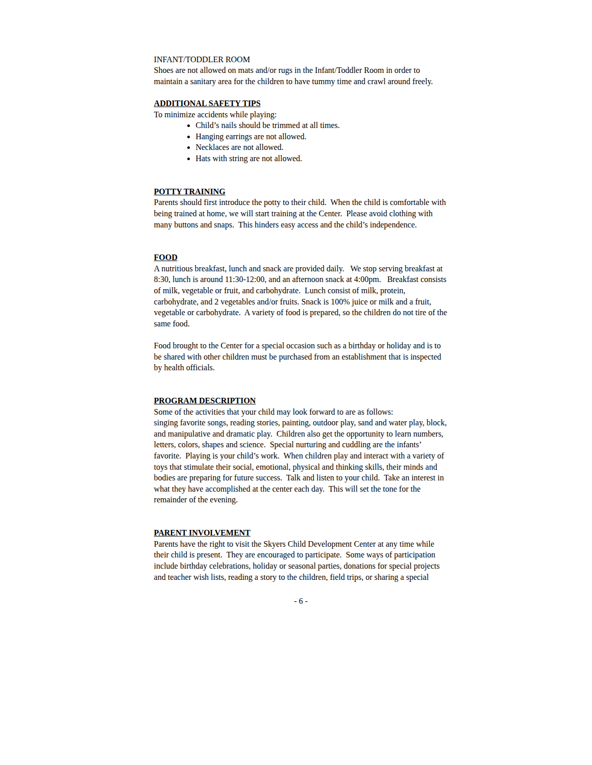INFANT/TODDLER ROOM
Shoes are not allowed on mats and/or rugs in the Infant/Toddler Room in order to maintain a sanitary area for the children to have tummy time and crawl around freely.
ADDITIONAL SAFETY TIPS
To minimize accidents while playing:
Child’s nails should be trimmed at all times.
Hanging earrings are not allowed.
Necklaces are not allowed.
Hats with string are not allowed.
POTTY TRAINING
Parents should first introduce the potty to their child. When the child is comfortable with being trained at home, we will start training at the Center. Please avoid clothing with many buttons and snaps. This hinders easy access and the child’s independence.
FOOD
A nutritious breakfast, lunch and snack are provided daily. We stop serving breakfast at 8:30, lunch is around 11:30-12:00, and an afternoon snack at 4:00pm. Breakfast consists of milk, vegetable or fruit, and carbohydrate. Lunch consist of milk, protein, carbohydrate, and 2 vegetables and/or fruits. Snack is 100% juice or milk and a fruit, vegetable or carbohydrate. A variety of food is prepared, so the children do not tire of the same food.
Food brought to the Center for a special occasion such as a birthday or holiday and is to be shared with other children must be purchased from an establishment that is inspected by health officials.
PROGRAM DESCRIPTION
Some of the activities that your child may look forward to are as follows:
singing favorite songs, reading stories, painting, outdoor play, sand and water play, block, and manipulative and dramatic play. Children also get the opportunity to learn numbers, letters, colors, shapes and science. Special nurturing and cuddling are the infants’ favorite. Playing is your child’s work. When children play and interact with a variety of toys that stimulate their social, emotional, physical and thinking skills, their minds and bodies are preparing for future success. Talk and listen to your child. Take an interest in what they have accomplished at the center each day. This will set the tone for the remainder of the evening.
PARENT INVOLVEMENT
Parents have the right to visit the Skyers Child Development Center at any time while their child is present. They are encouraged to participate. Some ways of participation include birthday celebrations, holiday or seasonal parties, donations for special projects and teacher wish lists, reading a story to the children, field trips, or sharing a special
- 6 -